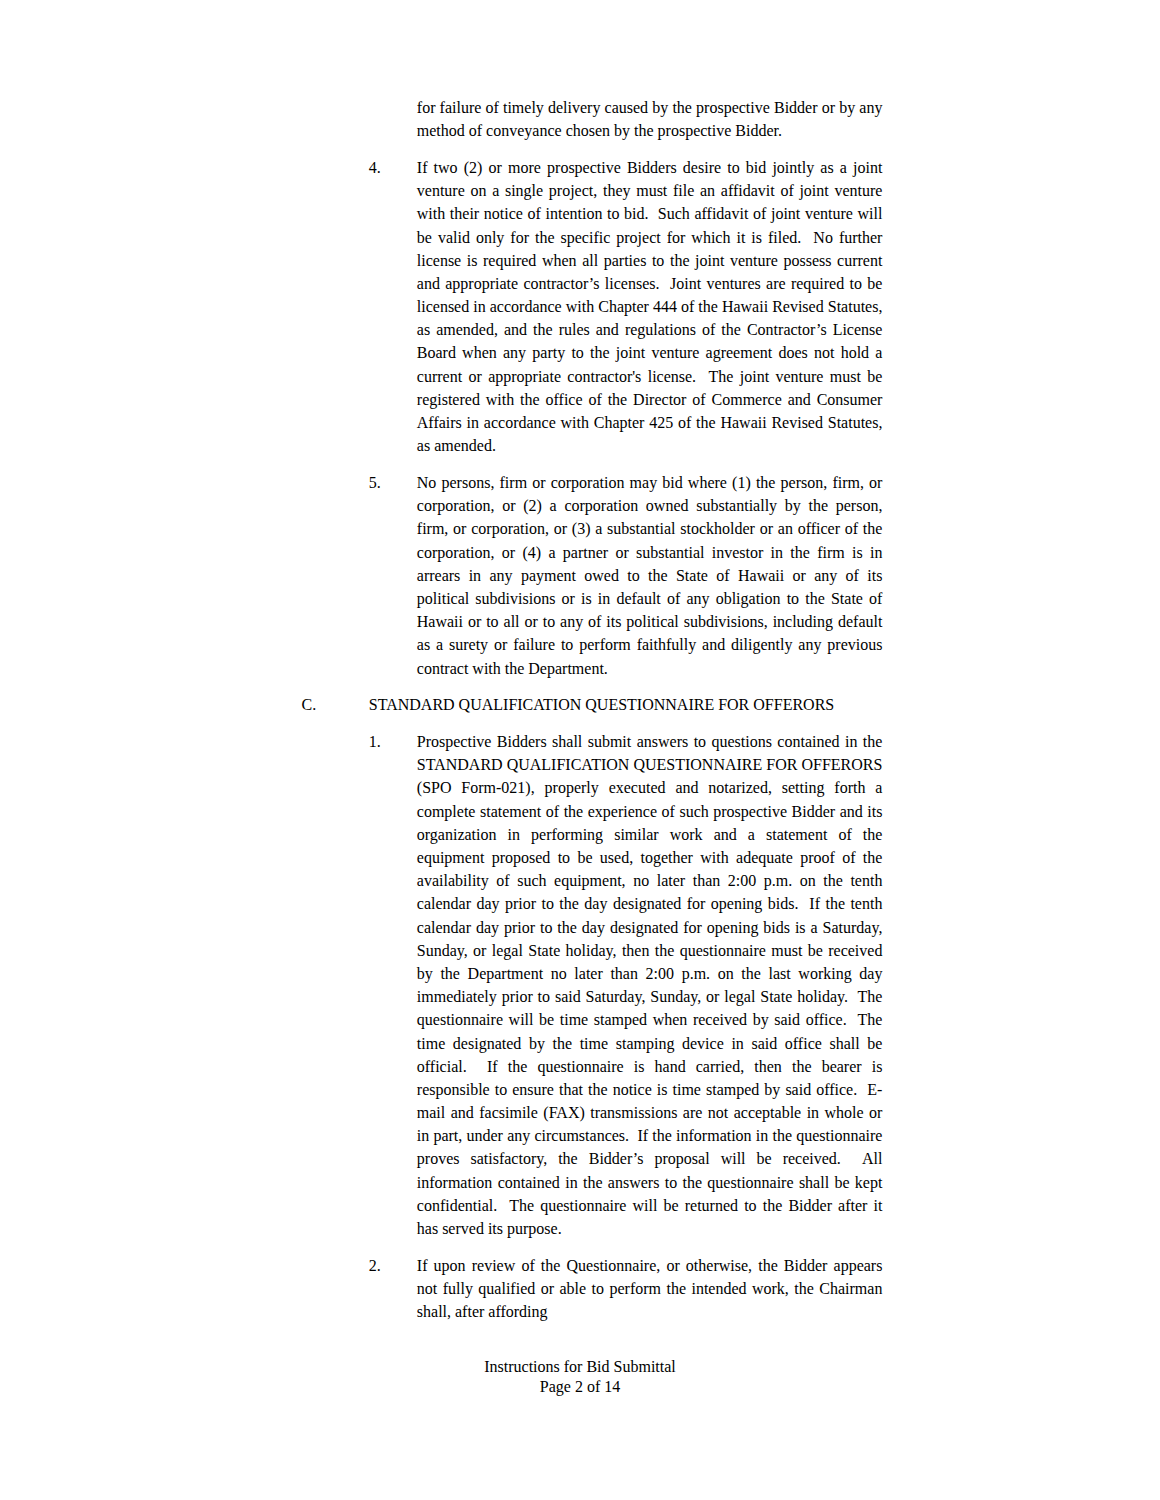for failure of timely delivery caused by the prospective Bidder or by any method of conveyance chosen by the prospective Bidder.
4.
If two (2) or more prospective Bidders desire to bid jointly as a joint venture on a single project, they must file an affidavit of joint venture with their notice of intention to bid. Such affidavit of joint venture will be valid only for the specific project for which it is filed. No further license is required when all parties to the joint venture possess current and appropriate contractor’s licenses. Joint ventures are required to be licensed in accordance with Chapter 444 of the Hawaii Revised Statutes, as amended, and the rules and regulations of the Contractor’s License Board when any party to the joint venture agreement does not hold a current or appropriate contractor's license. The joint venture must be registered with the office of the Director of Commerce and Consumer Affairs in accordance with Chapter 425 of the Hawaii Revised Statutes, as amended.
5.
No persons, firm or corporation may bid where (1) the person, firm, or corporation, or (2) a corporation owned substantially by the person, firm, or corporation, or (3) a substantial stockholder or an officer of the corporation, or (4) a partner or substantial investor in the firm is in arrears in any payment owed to the State of Hawaii or any of its political subdivisions or is in default of any obligation to the State of Hawaii or to all or to any of its political subdivisions, including default as a surety or failure to perform faithfully and diligently any previous contract with the Department.
C.
STANDARD QUALIFICATION QUESTIONNAIRE FOR OFFERORS
1.
Prospective Bidders shall submit answers to questions contained in the STANDARD QUALIFICATION QUESTIONNAIRE FOR OFFERORS (SPO Form-021), properly executed and notarized, setting forth a complete statement of the experience of such prospective Bidder and its organization in performing similar work and a statement of the equipment proposed to be used, together with adequate proof of the availability of such equipment, no later than 2:00 p.m. on the tenth calendar day prior to the day designated for opening bids. If the tenth calendar day prior to the day designated for opening bids is a Saturday, Sunday, or legal State holiday, then the questionnaire must be received by the Department no later than 2:00 p.m. on the last working day immediately prior to said Saturday, Sunday, or legal State holiday. The questionnaire will be time stamped when received by said office. The time designated by the time stamping device in said office shall be official. If the questionnaire is hand carried, then the bearer is responsible to ensure that the notice is time stamped by said office. E-mail and facsimile (FAX) transmissions are not acceptable in whole or in part, under any circumstances. If the information in the questionnaire proves satisfactory, the Bidder’s proposal will be received. All information contained in the answers to the questionnaire shall be kept confidential. The questionnaire will be returned to the Bidder after it has served its purpose.
2.
If upon review of the Questionnaire, or otherwise, the Bidder appears not fully qualified or able to perform the intended work, the Chairman shall, after affording
Instructions for Bid Submittal
Page 2 of 14